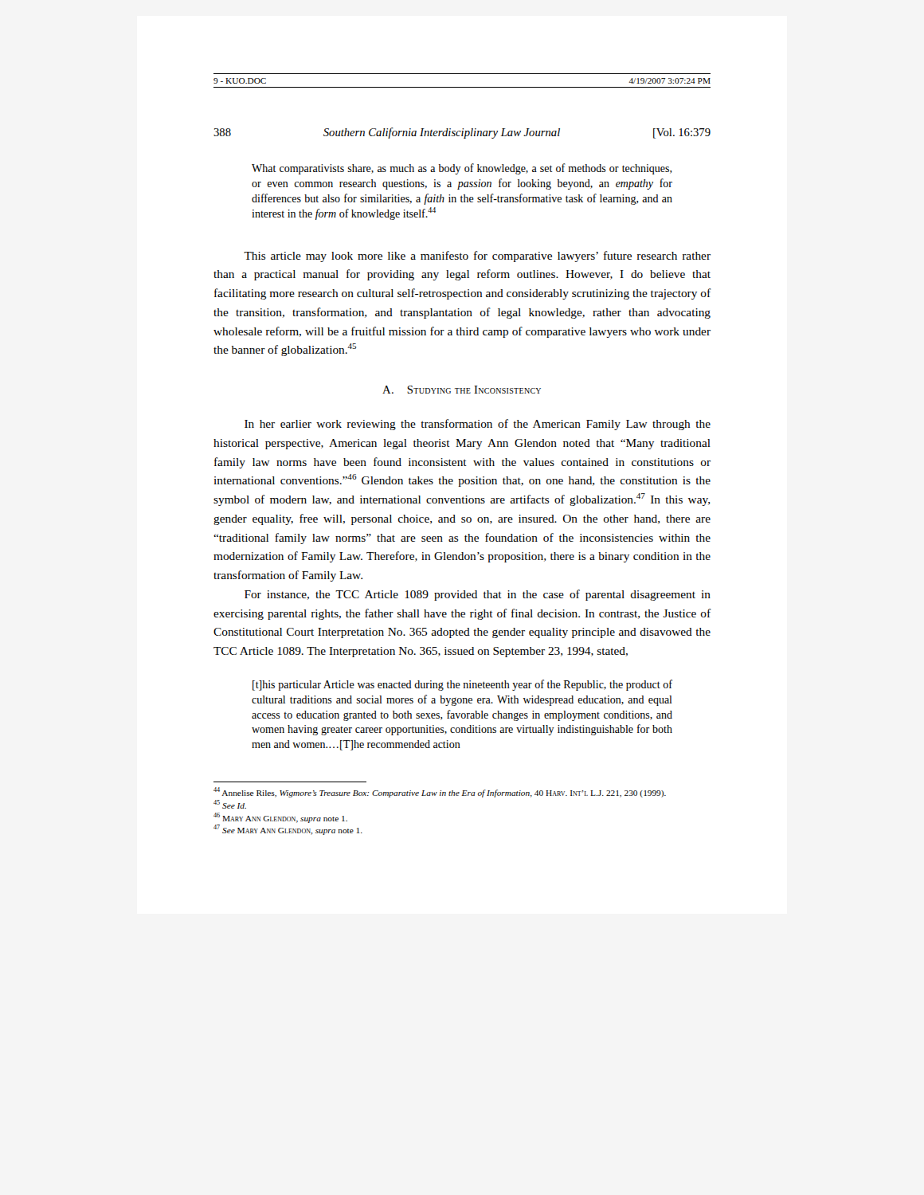9 - KUO.DOC 4/19/2007 3:07:24 PM
388 Southern California Interdisciplinary Law Journal [Vol. 16:379
What comparativists share, as much as a body of knowledge, a set of methods or techniques, or even common research questions, is a passion for looking beyond, an empathy for differences but also for similarities, a faith in the self-transformative task of learning, and an interest in the form of knowledge itself.44
This article may look more like a manifesto for comparative lawyers’ future research rather than a practical manual for providing any legal reform outlines. However, I do believe that facilitating more research on cultural self-retrospection and considerably scrutinizing the trajectory of the transition, transformation, and transplantation of legal knowledge, rather than advocating wholesale reform, will be a fruitful mission for a third camp of comparative lawyers who work under the banner of globalization.45
A. Studying the Inconsistency
In her earlier work reviewing the transformation of the American Family Law through the historical perspective, American legal theorist Mary Ann Glendon noted that “Many traditional family law norms have been found inconsistent with the values contained in constitutions or international conventions.”46 Glendon takes the position that, on one hand, the constitution is the symbol of modern law, and international conventions are artifacts of globalization.47 In this way, gender equality, free will, personal choice, and so on, are insured. On the other hand, there are “traditional family law norms” that are seen as the foundation of the inconsistencies within the modernization of Family Law. Therefore, in Glendon’s proposition, there is a binary condition in the transformation of Family Law.
For instance, the TCC Article 1089 provided that in the case of parental disagreement in exercising parental rights, the father shall have the right of final decision. In contrast, the Justice of Constitutional Court Interpretation No. 365 adopted the gender equality principle and disavowed the TCC Article 1089. The Interpretation No. 365, issued on September 23, 1994, stated,
[t]his particular Article was enacted during the nineteenth year of the Republic, the product of cultural traditions and social mores of a bygone era. With widespread education, and equal access to education granted to both sexes, favorable changes in employment conditions, and women having greater career opportunities, conditions are virtually indistinguishable for both men and women.…[T]he recommended action
44 Annelise Riles, Wigmore’s Treasure Box: Comparative Law in the Era of Information, 40 Harv. Int’l L.J. 221, 230 (1999).
45 See Id.
46 Mary Ann Glendon, supra note 1.
47 See Mary Ann Glendon, supra note 1.